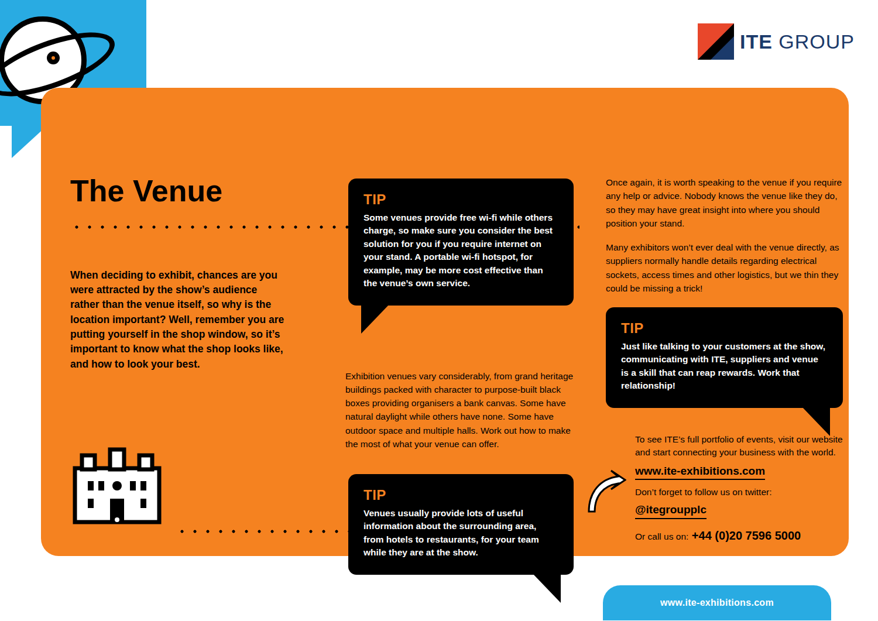ITE GROUP
The Venue
When deciding to exhibit, chances are you were attracted by the show’s audience rather than the venue itself, so why is the location important? Well, remember you are putting yourself in the shop window, so it’s important to know what the shop looks like, and how to look your best.
TIP
Some venues provide free wi-fi while others charge, so make sure you consider the best solution for you if you require internet on your stand. A portable wi-fi hotspot, for example, may be more cost effective than the venue’s own service.
Exhibition venues vary considerably, from grand heritage buildings packed with character to purpose-built black boxes providing organisers a bank canvas. Some have natural daylight while others have none. Some have outdoor space and multiple halls. Work out how to make the most of what your venue can offer.
TIP
Venues usually provide lots of useful information about the surrounding area, from hotels to restaurants, for your team while they are at the show.
Once again, it is worth speaking to the venue if you require any help or advice. Nobody knows the venue like they do, so they may have great insight into where you should position your stand.
Many exhibitors won’t ever deal with the venue directly, as suppliers normally handle details regarding electrical sockets, access times and other logistics, but we thin they could be missing a trick!
TIP
Just like talking to your customers at the show, communicating with ITE, suppliers and venue is a skill that can reap rewards. Work that relationship!
To see ITE’s full portfolio of events, visit our website and start connecting your business with the world.
www.ite-exhibitions.com
Don’t forget to follow us on twitter:
@itegroupplc
Or call us on: +44 (0)20 7596 5000
www.ite-exhibitions.com